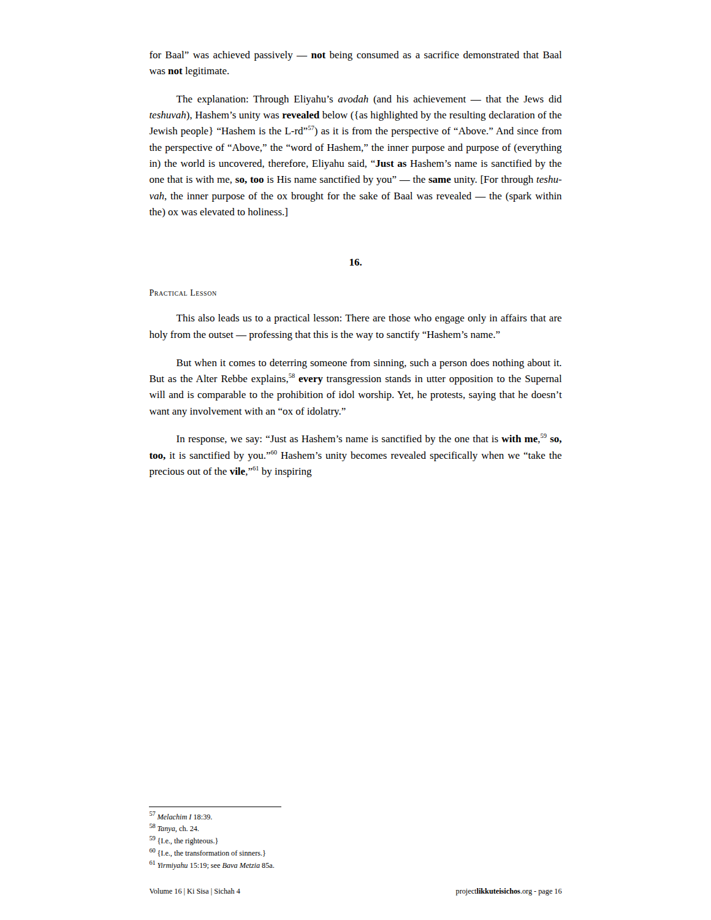for Baal” was achieved passively — not being consumed as a sacrifice demonstrated that Baal was not legitimate.
The explanation: Through Eliyahu’s avodah (and his achievement — that the Jews did teshuvah), Hashem’s unity was revealed below ({as highlighted by the resulting declaration of the Jewish people} “Hashem is the L‑rd”57) as it is from the perspective of “Above.” And since from the perspective of “Above,” the “word of Hashem,” the inner purpose and purpose of (everything in) the world is uncovered, therefore, Eliyahu said, “Just as Hashem’s name is sanctified by the one that is with me, so, too is His name sanctified by you” — the same unity. [For through teshuvah, the inner purpose of the ox brought for the sake of Baal was revealed — the (spark within the) ox was elevated to holiness.]
16.
Practical Lesson
This also leads us to a practical lesson: There are those who engage only in affairs that are holy from the outset — professing that this is the way to sanctify “Hashem’s name.”
But when it comes to deterring someone from sinning, such a person does nothing about it. But as the Alter Rebbe explains,58 every transgression stands in utter opposition to the Supernal will and is comparable to the prohibition of idol worship. Yet, he protests, saying that he doesn’t want any involvement with an “ox of idolatry.”
In response, we say: “Just as Hashem’s name is sanctified by the one that is with me,59 so, too, it is sanctified by you.”60 Hashem’s unity becomes revealed specifically when we “take the precious out of the vile,”61 by inspiring
57Melachim I 18:39.
58Tanya, ch. 24.
59{I.e., the righteous.}
60{I.e., the transformation of sinners.}
61Yirmiyahu 15:19; see Bava Metzia 85a.
Volume 16 | Ki Sisa | Sichah 4
projectlikkuteisichos.org - page 16